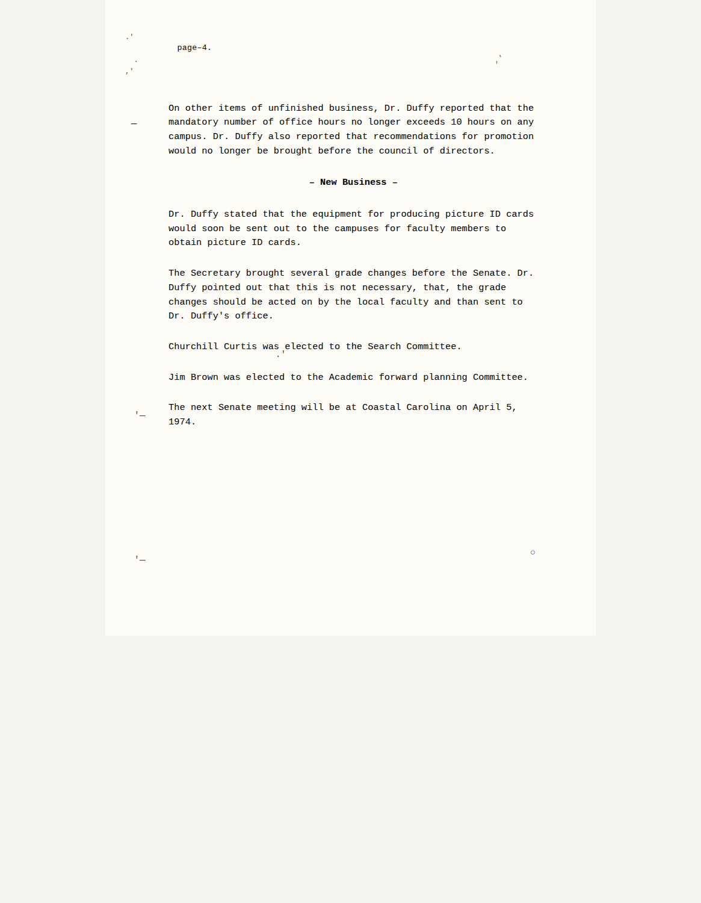.' . ,'
page–4.
,'
—
On other items of unfinished business, Dr. Duffy reported that the mandatory number of office hours no longer exceeds 10 hours on any campus. Dr. Duffy also reported that recommendations for promotion would no longer be brought before the council of directors.
– New Business –
Dr. Duffy stated that the equipment for producing picture ID cards would soon be sent out to the campuses for faculty members to obtain picture ID cards.
The Secretary brought several grade changes before the Senate. Dr. Duffy pointed out that this is not necessary, that, the grade changes should be acted on by the local faculty and than sent to Dr. Duffy's office.
Churchill Curtis was elected to the Search Committee.
Jim Brown was elected to the Academic forward planning Committee.
The next Senate meeting will be at Coastal Carolina on April 5, 1974.
.'
'—
'—
○